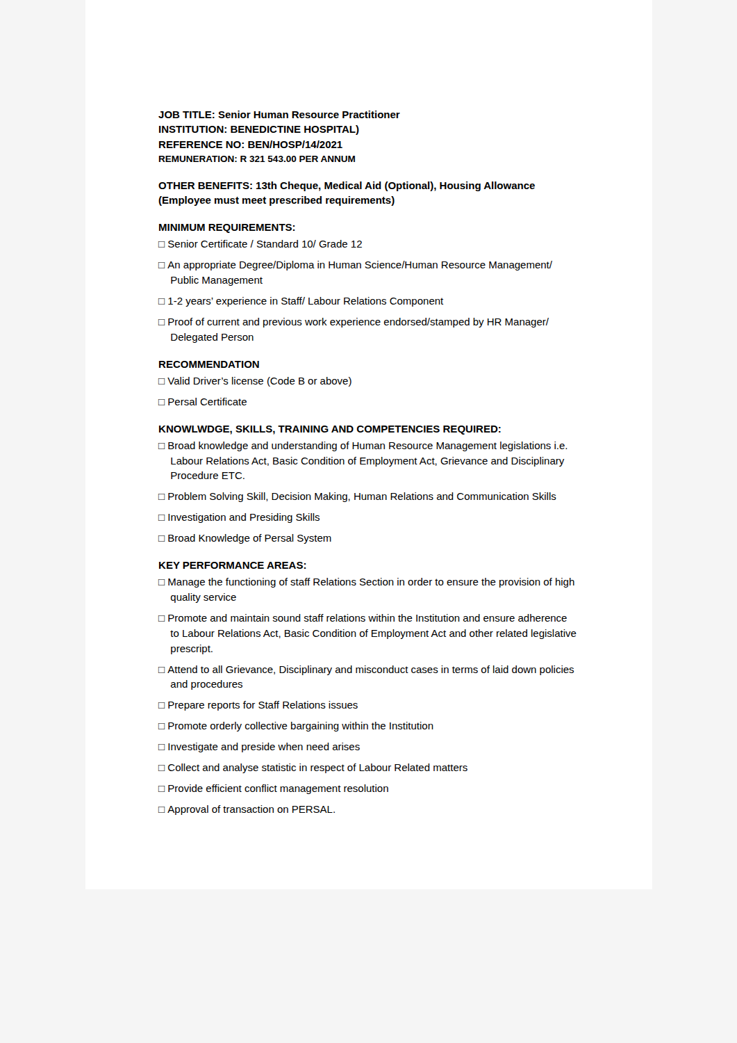JOB TITLE: Senior Human Resource Practitioner
INSTITUTION: BENEDICTINE HOSPITAL)
REFERENCE NO: BEN/HOSP/14/2021
REMUNERATION: R 321 543.00 PER ANNUM
OTHER BENEFITS: 13th Cheque, Medical Aid (Optional), Housing Allowance (Employee must meet prescribed requirements)
MINIMUM REQUIREMENTS:
Senior Certificate / Standard 10/ Grade 12
An appropriate Degree/Diploma in Human Science/Human Resource Management/ Public Management
1-2 years’ experience in Staff/ Labour Relations Component
Proof of current and previous work experience endorsed/stamped by HR Manager/ Delegated Person
RECOMMENDATION
Valid Driver’s license (Code B or above)
Persal Certificate
KNOWLWDGE, SKILLS, TRAINING AND COMPETENCIES REQUIRED:
Broad knowledge and understanding of Human Resource Management legislations i.e. Labour Relations Act, Basic Condition of Employment Act, Grievance and Disciplinary Procedure ETC.
Problem Solving Skill, Decision Making, Human Relations and Communication Skills
Investigation and Presiding Skills
Broad Knowledge of Persal System
KEY PERFORMANCE AREAS:
Manage the functioning of staff Relations Section in order to ensure the provision of high quality service
Promote and maintain sound staff relations within the Institution and ensure adherence to Labour Relations Act, Basic Condition of Employment Act and other related legislative prescript.
Attend to all Grievance, Disciplinary and misconduct cases in terms of laid down policies and procedures
Prepare reports for Staff Relations issues
Promote orderly collective bargaining within the Institution
Investigate and preside when need arises
Collect and analyse statistic in respect of Labour Related matters
Provide efficient conflict management resolution
Approval of transaction on PERSAL.